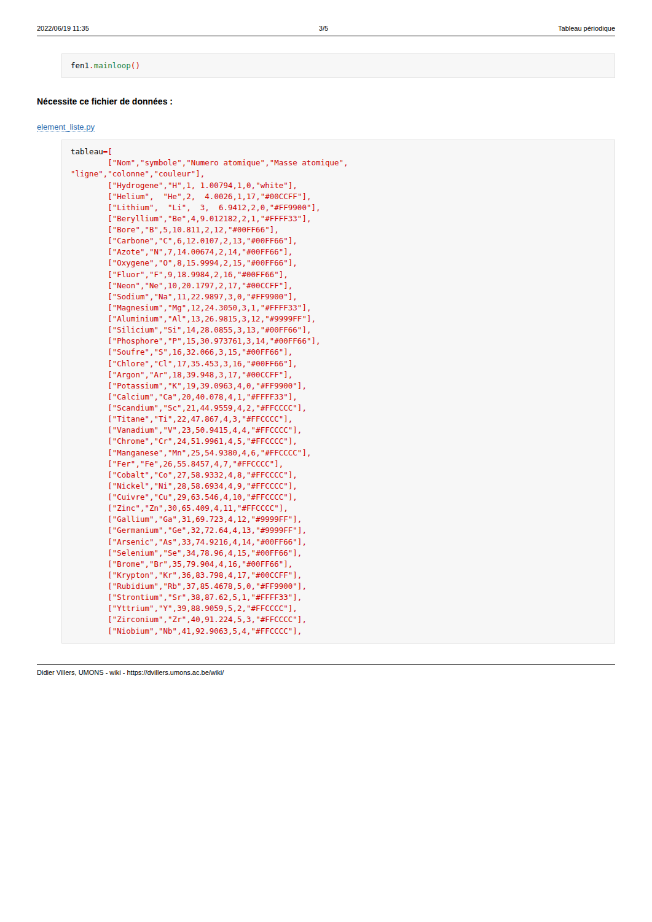2022/06/19 11:35
3/5
Tableau périodique
fen1. mainloop()
Nécessite ce fichier de données :
element_liste.py
tableau=[
        ["Nom","symbole","Numero atomique","Masse atomique",
"ligne","colonne","couleur"],
        ["Hydrogene","H", 1, 1.00794, 1, 0,"white"],
        ["Helium",  "He", 2,  4.0026, 1, 17,"#00CCFF"],
        ["Lithium",  "Li",  3,  6.9412, 2, 0,"#FF9900"],
        ["Beryllium","Be", 4, 9.012182, 2, 1,"#FFFF33"],
        ["Bore","B", 5, 10.811, 2, 12,"#00FF66"],
        ["Carbone","C", 6, 12.0107, 2, 13,"#00FF66"],
        ["Azote","N", 7, 14.00674, 2, 14,"#00FF66"],
        ["Oxygene","O", 8, 15.9994, 2, 15,"#00FF66"],
        ["Fluor","F", 9, 18.9984, 2, 16,"#00FF66"],
        ["Neon","Ne", 10, 20.1797, 2, 17,"#00CCFF"],
        ["Sodium","Na", 11, 22.9897, 3, 0,"#FF9900"],
        ["Magnesium","Mg", 12, 24.3050, 3, 1,"#FFFF33"],
        ["Aluminium","Al", 13, 26.9815, 3, 12,"#9999FF"],
        ["Silicium","Si", 14, 28.0855, 3, 13,"#00FF66"],
        ["Phosphore","P", 15, 30.973761, 3, 14,"#00FF66"],
        ["Soufre","S", 16, 32.066, 3, 15,"#00FF66"],
        ["Chlore","Cl", 17, 35.453, 3, 16,"#00FF66"],
        ["Argon","Ar", 18, 39.948, 3, 17,"#00CCFF"],
        ["Potassium","K", 19, 39.0963, 4, 0,"#FF9900"],
        ["Calcium","Ca", 20, 40.078, 4, 1,"#FFFF33"],
        ["Scandium","Sc", 21, 44.9559, 4, 2,"#FFCCCC"],
        ["Titane","Ti", 22, 47.867, 4, 3,"#FFCCCC"],
        ["Vanadium","V", 23, 50.9415, 4, 4,"#FFCCCC"],
        ["Chrome","Cr", 24, 51.9961, 4, 5,"#FFCCCC"],
        ["Manganese","Mn", 25, 54.9380, 4, 6,"#FFCCCC"],
        ["Fer","Fe", 26, 55.8457, 4, 7,"#FFCCCC"],
        ["Cobalt","Co", 27, 58.9332, 4, 8,"#FFCCCC"],
        ["Nickel","Ni", 28, 58.6934, 4, 9,"#FFCCCC"],
        ["Cuivre","Cu", 29, 63.546, 4, 10,"#FFCCCC"],
        ["Zinc","Zn", 30, 65.409, 4, 11,"#FFCCCC"],
        ["Gallium","Ga", 31, 69.723, 4, 12,"#9999FF"],
        ["Germanium","Ge", 32, 72.64, 4, 13,"#9999FF"],
        ["Arsenic","As", 33, 74.9216, 4, 14,"#00FF66"],
        ["Selenium","Se", 34, 78.96, 4, 15,"#00FF66"],
        ["Brome","Br", 35, 79.904, 4, 16,"#00FF66"],
        ["Krypton","Kr", 36, 83.798, 4, 17,"#00CCFF"],
        ["Rubidium","Rb", 37, 85.4678, 5, 0,"#FF9900"],
        ["Strontium","Sr", 38, 87.62, 5, 1,"#FFFF33"],
        ["Yttrium","Y", 39, 88.9059, 5, 2,"#FFCCCC"],
        ["Zirconium","Zr", 40, 91.224, 5, 3,"#FFCCCC"],
        ["Niobium","Nb", 41, 92.9063, 5, 4,"#FFCCCC"],
Didier Villers, UMONS - wiki - https://dvillers.umons.ac.be/wiki/